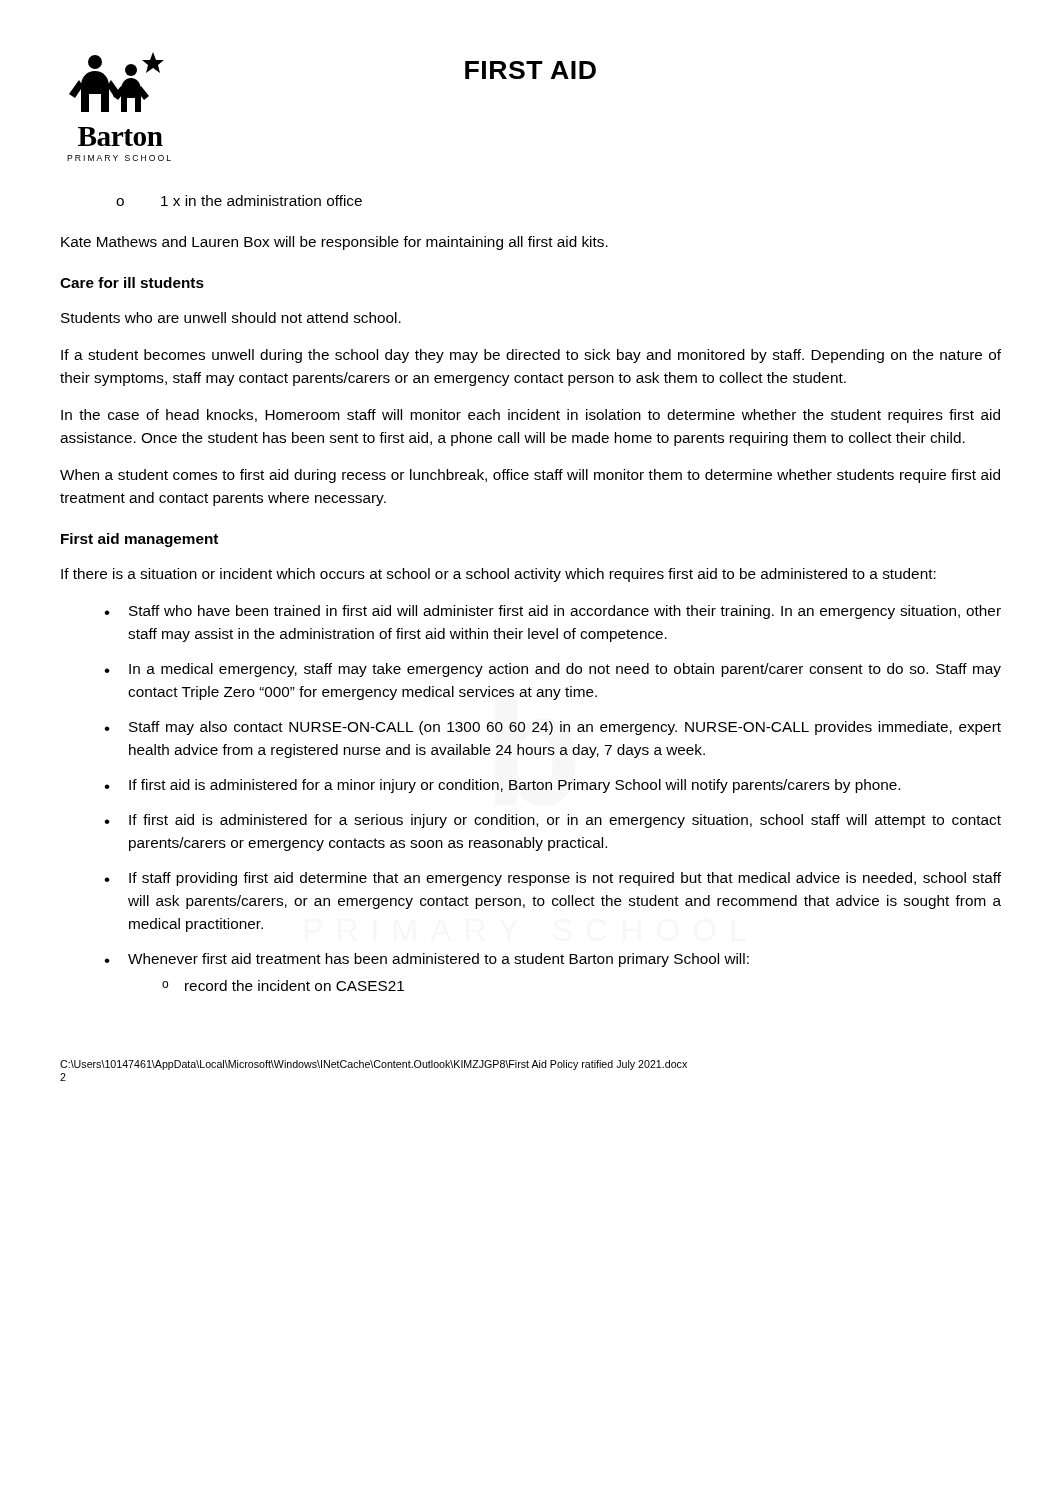b
PRIMARY SCHOOL
Barton
PRIMARY SCHOOL
FIRST AID
o1 x in the administration office
Kate Mathews and Lauren Box will be responsible for maintaining all first aid kits.
Care for ill students
Students who are unwell should not attend school.
If a student becomes unwell during the school day they may be directed to sick bay and monitored by staff. Depending on the nature of their symptoms, staff may contact parents/carers or an emergency contact person to ask them to collect the student.
In the case of head knocks, Homeroom staff will monitor each incident in isolation to determine whether the student requires first aid assistance. Once the student has been sent to first aid, a phone call will be made home to parents requiring them to collect their child.
When a student comes to first aid during recess or lunchbreak, office staff will monitor them to determine whether students require first aid treatment and contact parents where necessary.
First aid management
If there is a situation or incident which occurs at school or a school activity which requires first aid to be administered to a student:
Staff who have been trained in first aid will administer first aid in accordance with their training. In an emergency situation, other staff may assist in the administration of first aid within their level of competence.
In a medical emergency, staff may take emergency action and do not need to obtain parent/carer consent to do so. Staff may contact Triple Zero “000” for emergency medical services at any time.
Staff may also contact NURSE-ON-CALL (on 1300 60 60 24) in an emergency. NURSE-ON-CALL provides immediate, expert health advice from a registered nurse and is available 24 hours a day, 7 days a week.
If first aid is administered for a minor injury or condition, Barton Primary School will notify parents/carers by phone.
If first aid is administered for a serious injury or condition, or in an emergency situation, school staff will attempt to contact parents/carers or emergency contacts as soon as reasonably practical.
If staff providing first aid determine that an emergency response is not required but that medical advice is needed, school staff will ask parents/carers, or an emergency contact person, to collect the student and recommend that advice is sought from a medical practitioner.
Whenever first aid treatment has been administered to a student Barton primary School will:
record the incident on CASES21
C:\Users\10147461\AppData\Local\Microsoft\Windows\INetCache\Content.Outlook\KIMZJGP8\First Aid Policy ratified July 2021.docx
2